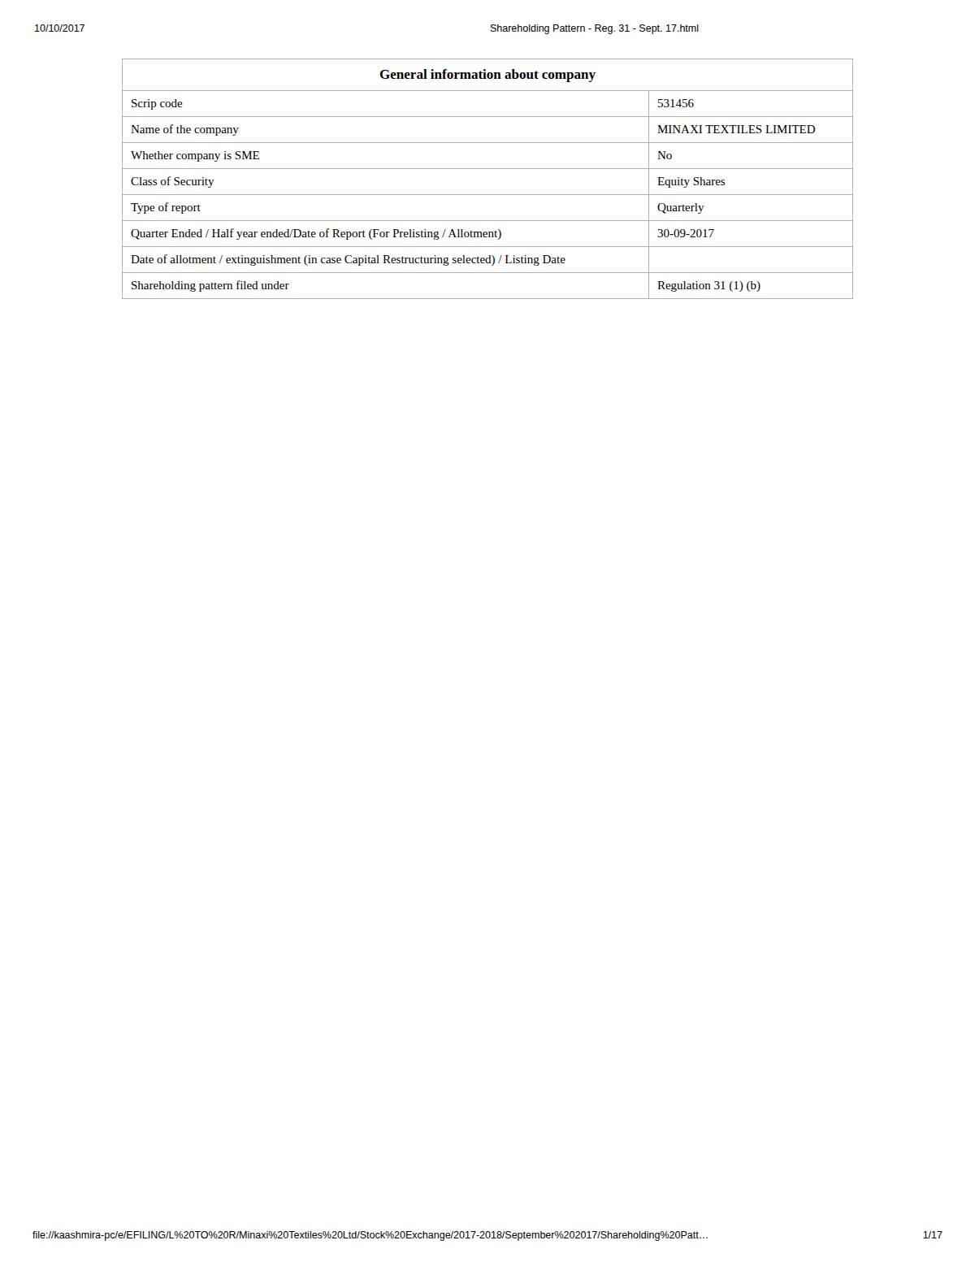10/10/2017
Shareholding Pattern - Reg. 31 - Sept. 17.html
| General information about company |
| --- |
| Scrip code | 531456 |
| Name of the company | MINAXI TEXTILES LIMITED |
| Whether company is SME | No |
| Class of Security | Equity Shares |
| Type of report | Quarterly |
| Quarter Ended / Half year ended/Date of Report (For Prelisting / Allotment) | 30-09-2017 |
| Date of allotment / extinguishment (in case Capital Restructuring selected) / Listing Date | |
| Shareholding pattern filed under | Regulation 31 (1) (b) |
file://kaashmira-pc/e/EFILING/L%20TO%20R/Minaxi%20Textiles%20Ltd/Stock%20Exchange/2017-2018/September%202017/Shareholding%20Patt…
1/17